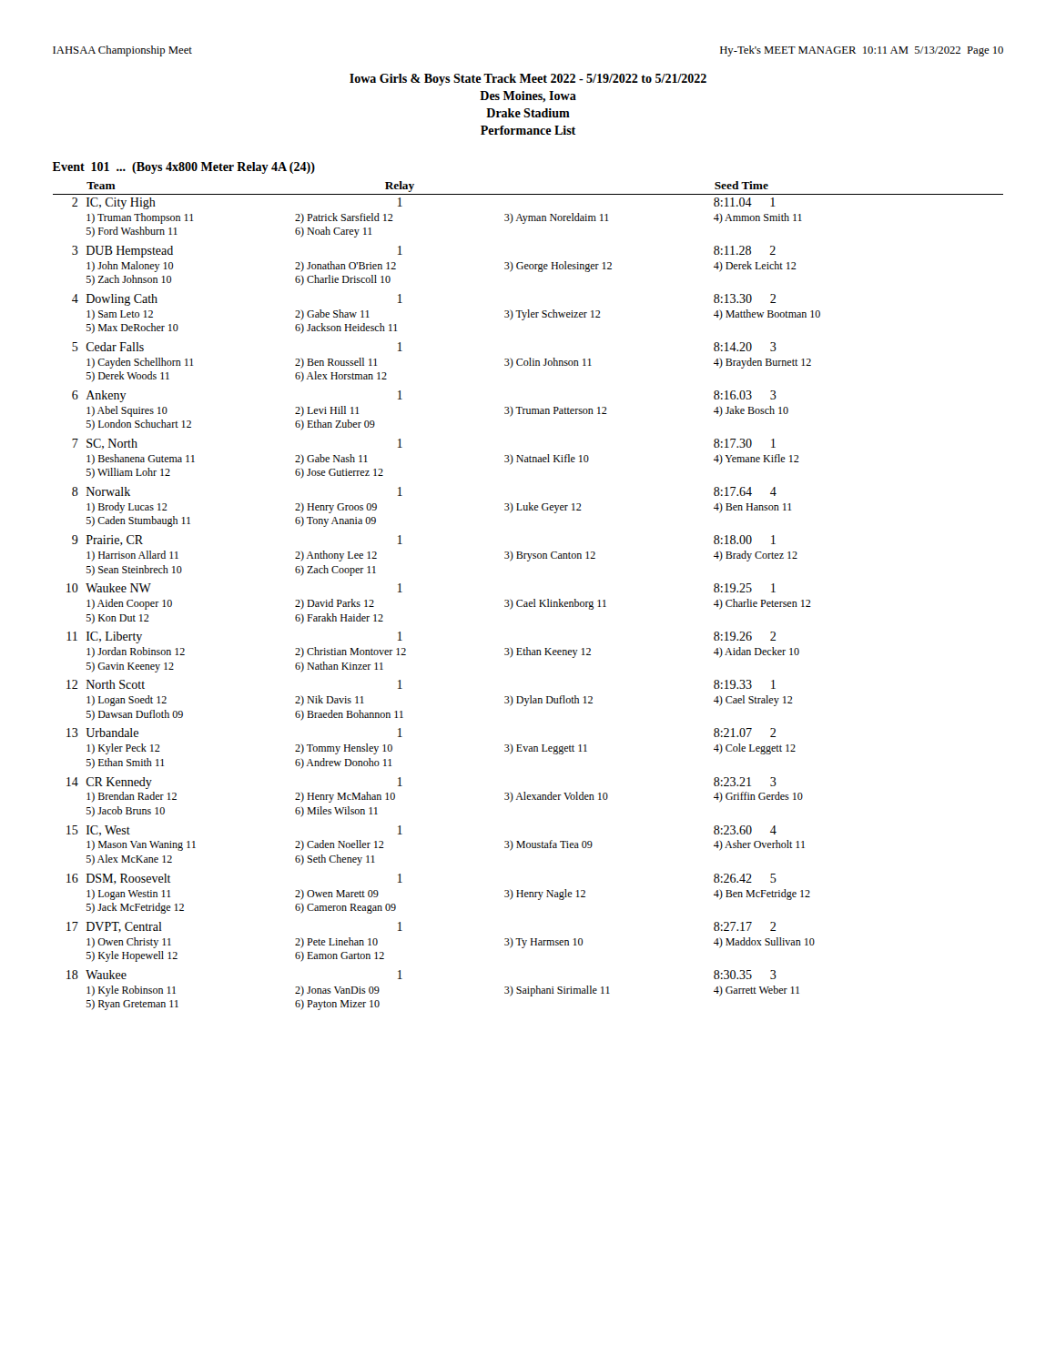IAHSAA Championship Meet Hy-Tek's MEET MANAGER 10:11 AM 5/13/2022 Page 10
Iowa Girls & Boys State Track Meet 2022 - 5/19/2022 to 5/21/2022
Des Moines, Iowa
Drake Stadium
Performance List
Event 101 ... (Boys 4x800 Meter Relay 4A (24))
| | Team | Relay | | Seed Time |
| --- | --- | --- | --- | --- |
| 2 | IC, City High | 1 | | 8:11.04 1 |
| | 1) Truman Thompson 11 | 2) Patrick Sarsfield 12 | 3) Ayman Noreldaim 11 | 4) Ammon Smith 11 |
| | 5) Ford Washburn 11 | 6) Noah Carey 11 | | |
| 3 | DUB Hempstead | 1 | | 8:11.28 2 |
| | 1) John Maloney 10 | 2) Jonathan O'Brien 12 | 3) George Holesinger 12 | 4) Derek Leicht 12 |
| | 5) Zach Johnson 10 | 6) Charlie Driscoll 10 | | |
| 4 | Dowling Cath | 1 | | 8:13.30 2 |
| | 1) Sam Leto 12 | 2) Gabe Shaw 11 | 3) Tyler Schweizer 12 | 4) Matthew Bootman 10 |
| | 5) Max DeRocher 10 | 6) Jackson Heidesch 11 | | |
| 5 | Cedar Falls | 1 | | 8:14.20 3 |
| | 1) Cayden Schellhorn 11 | 2) Ben Roussell 11 | 3) Colin Johnson 11 | 4) Brayden Burnett 12 |
| | 5) Derek Woods 11 | 6) Alex Horstman 12 | | |
| 6 | Ankeny | 1 | | 8:16.03 3 |
| | 1) Abel Squires 10 | 2) Levi Hill 11 | 3) Truman Patterson 12 | 4) Jake Bosch 10 |
| | 5) London Schuchart 12 | 6) Ethan Zuber 09 | | |
| 7 | SC, North | 1 | | 8:17.30 1 |
| | 1) Beshanena Gutema 11 | 2) Gabe Nash 11 | 3) Natnael Kifle 10 | 4) Yemane Kifle 12 |
| | 5) William Lohr 12 | 6) Jose Gutierrez 12 | | |
| 8 | Norwalk | 1 | | 8:17.64 4 |
| | 1) Brody Lucas 12 | 2) Henry Groos 09 | 3) Luke Geyer 12 | 4) Ben Hanson 11 |
| | 5) Caden Stumbaugh 11 | 6) Tony Anania 09 | | |
| 9 | Prairie, CR | 1 | | 8:18.00 1 |
| | 1) Harrison Allard 11 | 2) Anthony Lee 12 | 3) Bryson Canton 12 | 4) Brady Cortez 12 |
| | 5) Sean Steinbrech 10 | 6) Zach Cooper 11 | | |
| 10 | Waukee NW | 1 | | 8:19.25 1 |
| | 1) Aiden Cooper 10 | 2) David Parks 12 | 3) Cael Klinkenborg 11 | 4) Charlie Petersen 12 |
| | 5) Kon Dut 12 | 6) Farakh Haider 12 | | |
| 11 | IC, Liberty | 1 | | 8:19.26 2 |
| | 1) Jordan Robinson 12 | 2) Christian Montover 12 | 3) Ethan Keeney 12 | 4) Aidan Decker 10 |
| | 5) Gavin Keeney 12 | 6) Nathan Kinzer 11 | | |
| 12 | North Scott | 1 | | 8:19.33 1 |
| | 1) Logan Soedt 12 | 2) Nik Davis 11 | 3) Dylan Dufloth 12 | 4) Cael Straley 12 |
| | 5) Dawsan Dufloth 09 | 6) Braeden Bohannon 11 | | |
| 13 | Urbandale | 1 | | 8:21.07 2 |
| | 1) Kyler Peck 12 | 2) Tommy Hensley 10 | 3) Evan Leggett 11 | 4) Cole Leggett 12 |
| | 5) Ethan Smith 11 | 6) Andrew Donoho 11 | | |
| 14 | CR Kennedy | 1 | | 8:23.21 3 |
| | 1) Brendan Rader 12 | 2) Henry McMahan 10 | 3) Alexander Volden 10 | 4) Griffin Gerdes 10 |
| | 5) Jacob Bruns 10 | 6) Miles Wilson 11 | | |
| 15 | IC, West | 1 | | 8:23.60 4 |
| | 1) Mason Van Waning 11 | 2) Caden Noeller 12 | 3) Moustafa Tiea 09 | 4) Asher Overholt 11 |
| | 5) Alex McKane 12 | 6) Seth Cheney 11 | | |
| 16 | DSM, Roosevelt | 1 | | 8:26.42 5 |
| | 1) Logan Westin 11 | 2) Owen Marett 09 | 3) Henry Nagle 12 | 4) Ben McFetridge 12 |
| | 5) Jack McFetridge 12 | 6) Cameron Reagan 09 | | |
| 17 | DVPT, Central | 1 | | 8:27.17 2 |
| | 1) Owen Christy 11 | 2) Pete Linehan 10 | 3) Ty Harmsen 10 | 4) Maddox Sullivan 10 |
| | 5) Kyle Hopewell 12 | 6) Eamon Garton 12 | | |
| 18 | Waukee | 1 | | 8:30.35 3 |
| | 1) Kyle Robinson 11 | 2) Jonas VanDis 09 | 3) Saiphani Sirimalle 11 | 4) Garrett Weber 11 |
| | 5) Ryan Greteman 11 | 6) Payton Mizer 10 | | |